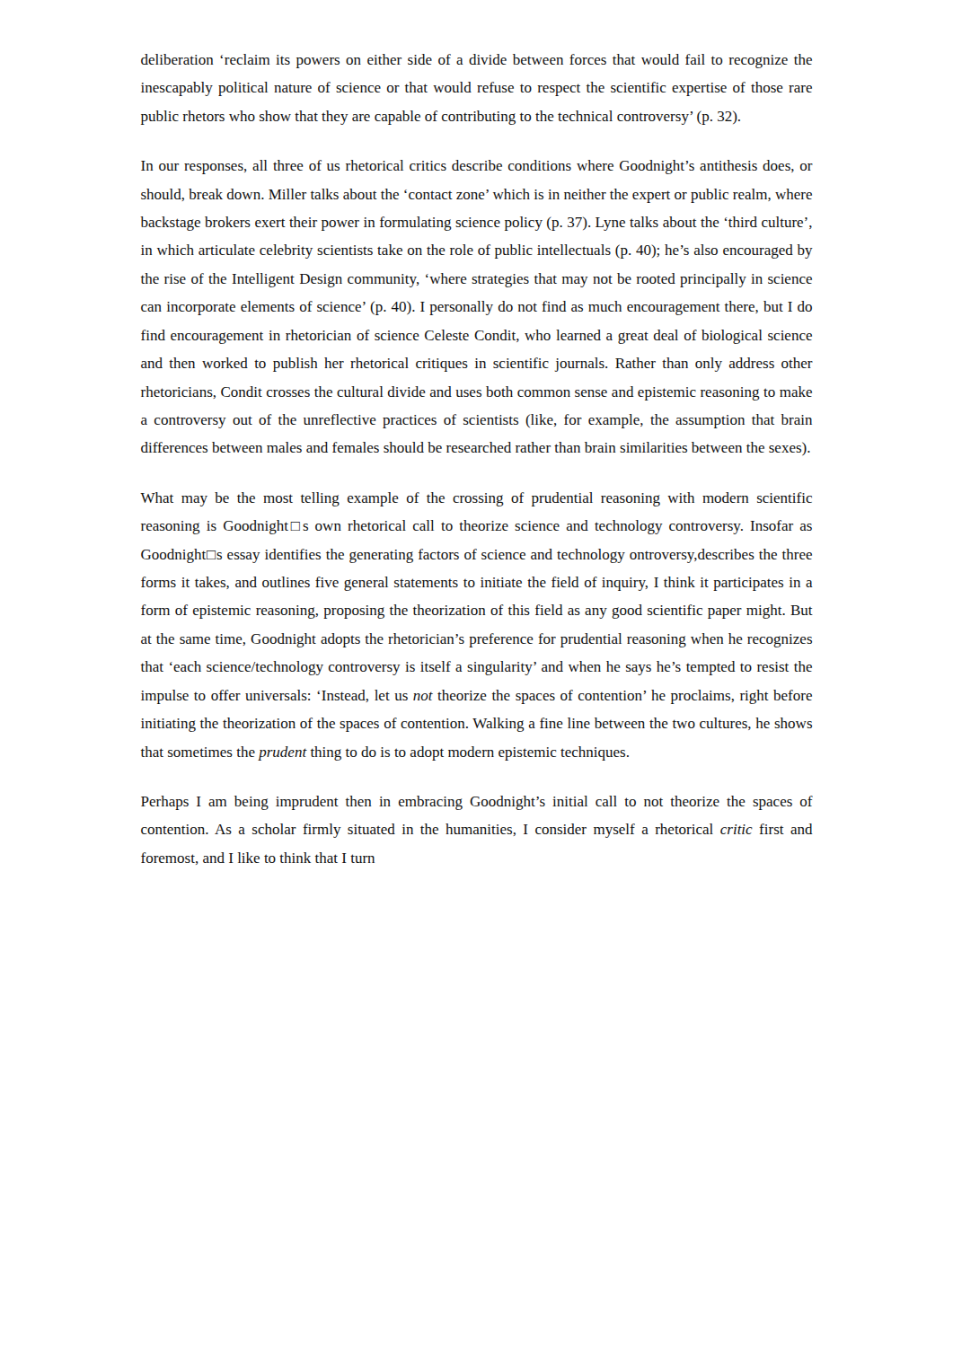deliberation ‘reclaim its powers on either side of a divide between forces that would fail to recognize the inescapably political nature of science or that would refuse to respect the scientific expertise of those rare public rhetors who show that they are capable of contributing to the technical controversy’ (p. 32).
In our responses, all three of us rhetorical critics describe conditions where Goodnight’s antithesis does, or should, break down. Miller talks about the ‘contact zone’ which is in neither the expert or public realm, where backstage brokers exert their power in formulating science policy (p. 37). Lyne talks about the ‘third culture’, in which articulate celebrity scientists take on the role of public intellectuals (p. 40); he’s also encouraged by the rise of the Intelligent Design community, ‘where strategies that may not be rooted principally in science can incorporate elements of science’ (p. 40). I personally do not find as much encouragement there, but I do find encouragement in rhetorician of science Celeste Condit, who learned a great deal of biological science and then worked to publish her rhetorical critiques in scientific journals. Rather than only address other rhetoricians, Condit crosses the cultural divide and uses both common sense and epistemic reasoning to make a controversy out of the unreflective practices of scientists (like, for example, the assumption that brain differences between males and females should be researched rather than brain similarities between the sexes).
What may be the most telling example of the crossing of prudential reasoning with modern scientific reasoning is Goodnight□s own rhetorical call to theorize science and technology controversy. Insofar as Goodnight□s essay identifies the generating factors of science and technology ontroversy,describes the three forms it takes, and outlines five general statements to initiate the field of inquiry, I think it participates in a form of epistemic reasoning, proposing the theorization of this field as any good scientific paper might. But at the same time, Goodnight adopts the rhetorician’s preference for prudential reasoning when he recognizes that ‘each science/technology controversy is itself a singularity’ and when he says he’s tempted to resist the impulse to offer universals: ‘Instead, let us not theorize the spaces of contention’ he proclaims, right before initiating the theorization of the spaces of contention. Walking a fine line between the two cultures, he shows that sometimes the prudent thing to do is to adopt modern epistemic techniques.
Perhaps I am being imprudent then in embracing Goodnight’s initial call to not theorize the spaces of contention. As a scholar firmly situated in the humanities, I consider myself a rhetorical critic first and foremost, and I like to think that I turn